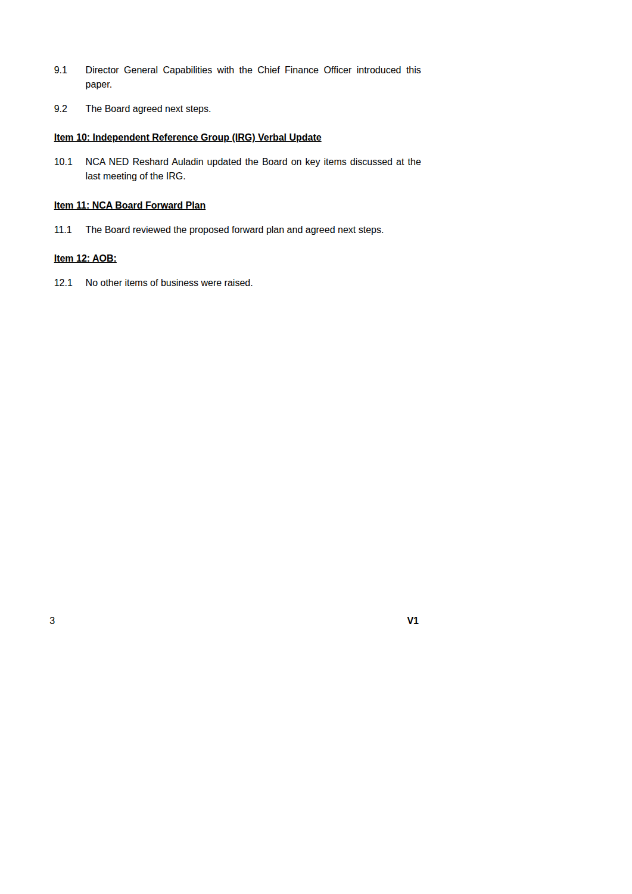9.1
Director General Capabilities with the Chief Finance Officer introduced this paper.
9.2
The Board agreed next steps.
Item 10: Independent Reference Group (IRG) Verbal Update
10.1
NCA NED Reshard Auladin updated the Board on key items discussed at the last meeting of the IRG.
Item 11: NCA Board Forward Plan
11.1
The Board reviewed the proposed forward plan and agreed next steps.
Item 12: AOB:
12.1
No other items of business were raised.
3
V1